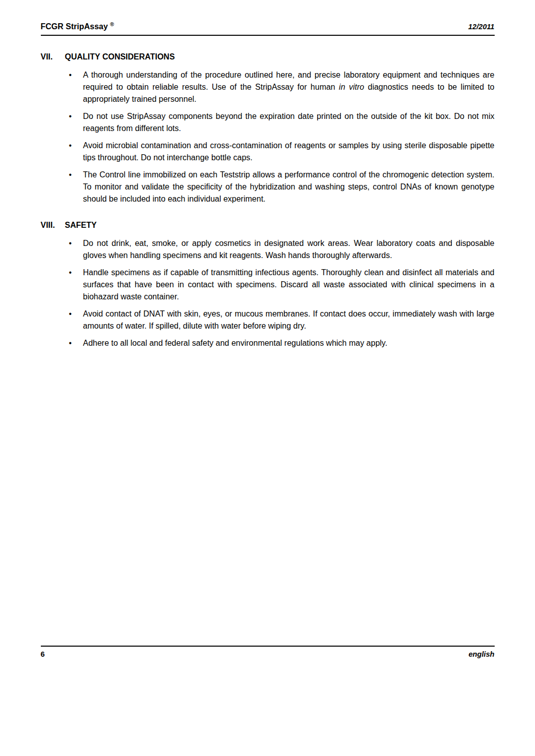FCGR StripAssay ®
12/2011
VII. Quality Considerations
A thorough understanding of the procedure outlined here, and precise laboratory equipment and techniques are required to obtain reliable results. Use of the StripAssay for human in vitro diagnostics needs to be limited to appropriately trained personnel.
Do not use StripAssay components beyond the expiration date printed on the outside of the kit box. Do not mix reagents from different lots.
Avoid microbial contamination and cross-contamination of reagents or samples by using sterile disposable pipette tips throughout. Do not interchange bottle caps.
The Control line immobilized on each Teststrip allows a performance control of the chromogenic detection system. To monitor and validate the specificity of the hybridization and washing steps, control DNAs of known genotype should be included into each individual experiment.
VIII. Safety
Do not drink, eat, smoke, or apply cosmetics in designated work areas. Wear laboratory coats and disposable gloves when handling specimens and kit reagents. Wash hands thoroughly afterwards.
Handle specimens as if capable of transmitting infectious agents. Thoroughly clean and disinfect all materials and surfaces that have been in contact with specimens. Discard all waste associated with clinical specimens in a biohazard waste container.
Avoid contact of DNAT with skin, eyes, or mucous membranes. If contact does occur, immediately wash with large amounts of water. If spilled, dilute with water before wiping dry.
Adhere to all local and federal safety and environmental regulations which may apply.
6
english